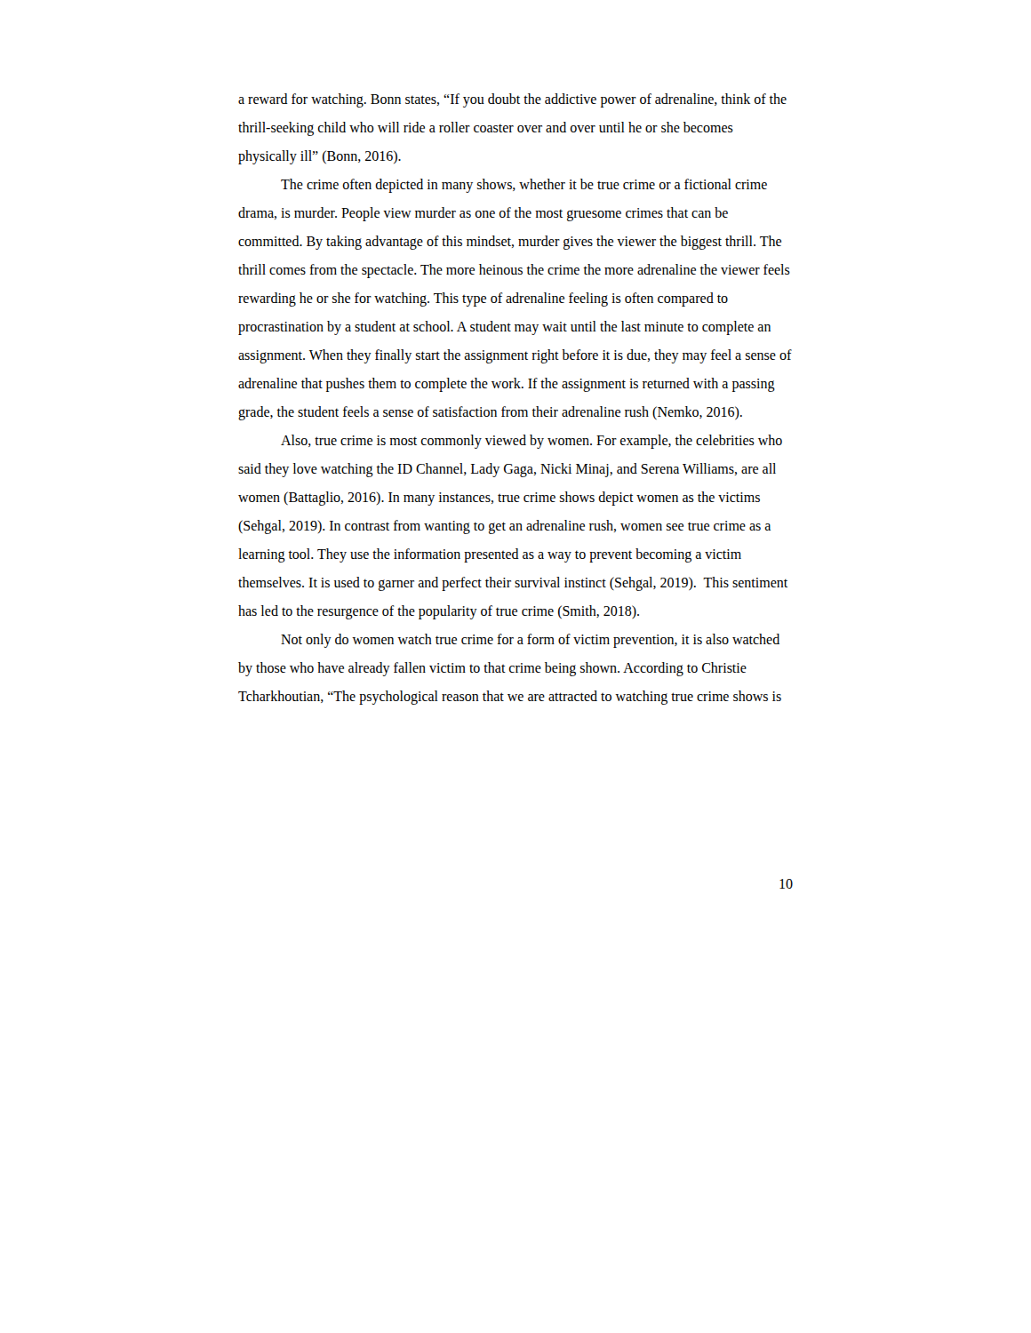a reward for watching. Bonn states, “If you doubt the addictive power of adrenaline, think of the thrill-seeking child who will ride a roller coaster over and over until he or she becomes physically ill” (Bonn, 2016).
The crime often depicted in many shows, whether it be true crime or a fictional crime drama, is murder. People view murder as one of the most gruesome crimes that can be committed. By taking advantage of this mindset, murder gives the viewer the biggest thrill. The thrill comes from the spectacle. The more heinous the crime the more adrenaline the viewer feels rewarding he or she for watching. This type of adrenaline feeling is often compared to procrastination by a student at school. A student may wait until the last minute to complete an assignment. When they finally start the assignment right before it is due, they may feel a sense of adrenaline that pushes them to complete the work. If the assignment is returned with a passing grade, the student feels a sense of satisfaction from their adrenaline rush (Nemko, 2016).
Also, true crime is most commonly viewed by women. For example, the celebrities who said they love watching the ID Channel, Lady Gaga, Nicki Minaj, and Serena Williams, are all women (Battaglio, 2016). In many instances, true crime shows depict women as the victims (Sehgal, 2019). In contrast from wanting to get an adrenaline rush, women see true crime as a learning tool. They use the information presented as a way to prevent becoming a victim themselves. It is used to garner and perfect their survival instinct (Sehgal, 2019). This sentiment has led to the resurgence of the popularity of true crime (Smith, 2018).
Not only do women watch true crime for a form of victim prevention, it is also watched by those who have already fallen victim to that crime being shown. According to Christie Tcharkhoutian, “The psychological reason that we are attracted to watching true crime shows is
10